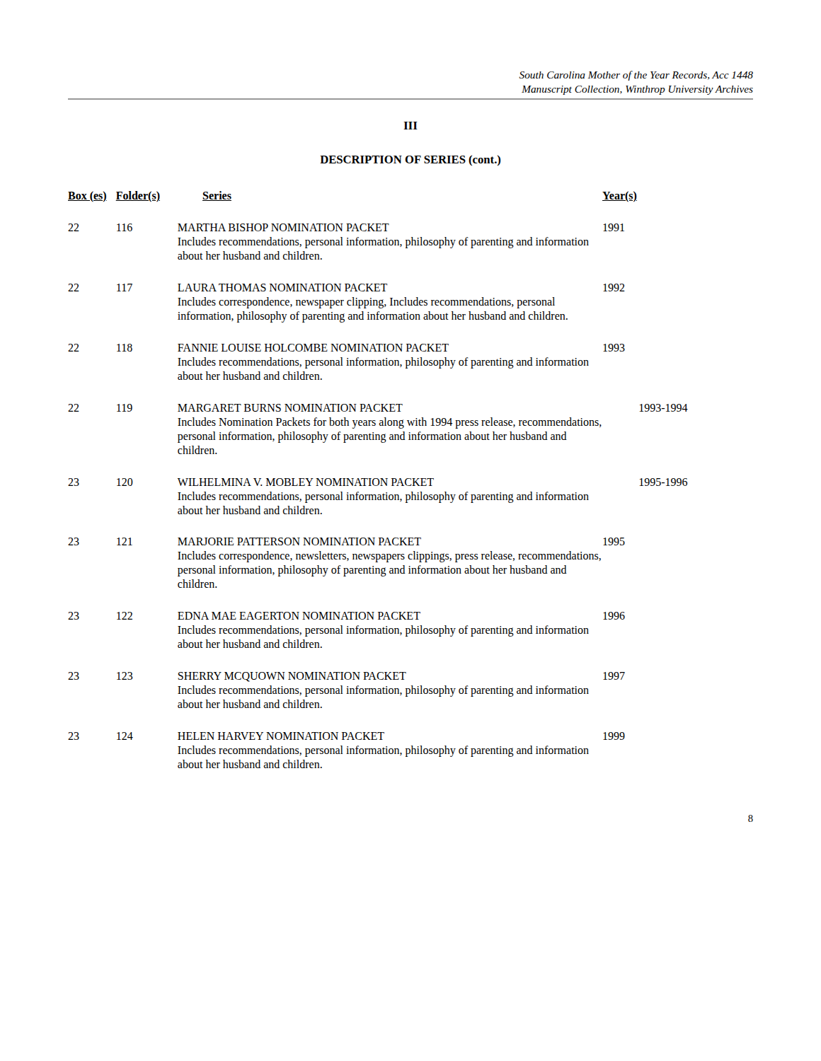South Carolina Mother of the Year Records, Acc 1448
Manuscript Collection, Winthrop University Archives
III
DESCRIPTION OF SERIES (cont.)
| Box (es) | Folder(s) | Series | Year(s) |
| --- | --- | --- | --- |
| 22 | 116 | Martha Bishop Nomination Packet Includes recommendations, personal information, philosophy of parenting and information about her husband and children. | 1991 |
| 22 | 117 | Laura Thomas Nomination Packet Includes correspondence, newspaper clipping, Includes recommendations, personal information, philosophy of parenting and information about her husband and children. | 1992 |
| 22 | 118 | Fannie Louise Holcombe Nomination Packet Includes recommendations, personal information, philosophy of parenting and information about her husband and children. | 1993 |
| 22 | 119 | Margaret Burns Nomination Packet Includes Nomination Packets for both years along with 1994 press release, recommendations, personal information, philosophy of parenting and information about her husband and children. | 1993-1994 |
| 23 | 120 | Wilhelmina V. Mobley Nomination Packet Includes recommendations, personal information, philosophy of parenting and information about her husband and children. | 1995-1996 |
| 23 | 121 | Marjorie Patterson Nomination Packet Includes correspondence, newsletters, newspapers clippings, press release, recommendations, personal information, philosophy of parenting and information about her husband and children. | 1995 |
| 23 | 122 | Edna Mae Eagerton Nomination Packet Includes recommendations, personal information, philosophy of parenting and information about her husband and children. | 1996 |
| 23 | 123 | Sherry McQuown Nomination Packet Includes recommendations, personal information, philosophy of parenting and information about her husband and children. | 1997 |
| 23 | 124 | Helen Harvey Nomination Packet Includes recommendations, personal information, philosophy of parenting and information about her husband and children. | 1999 |
8